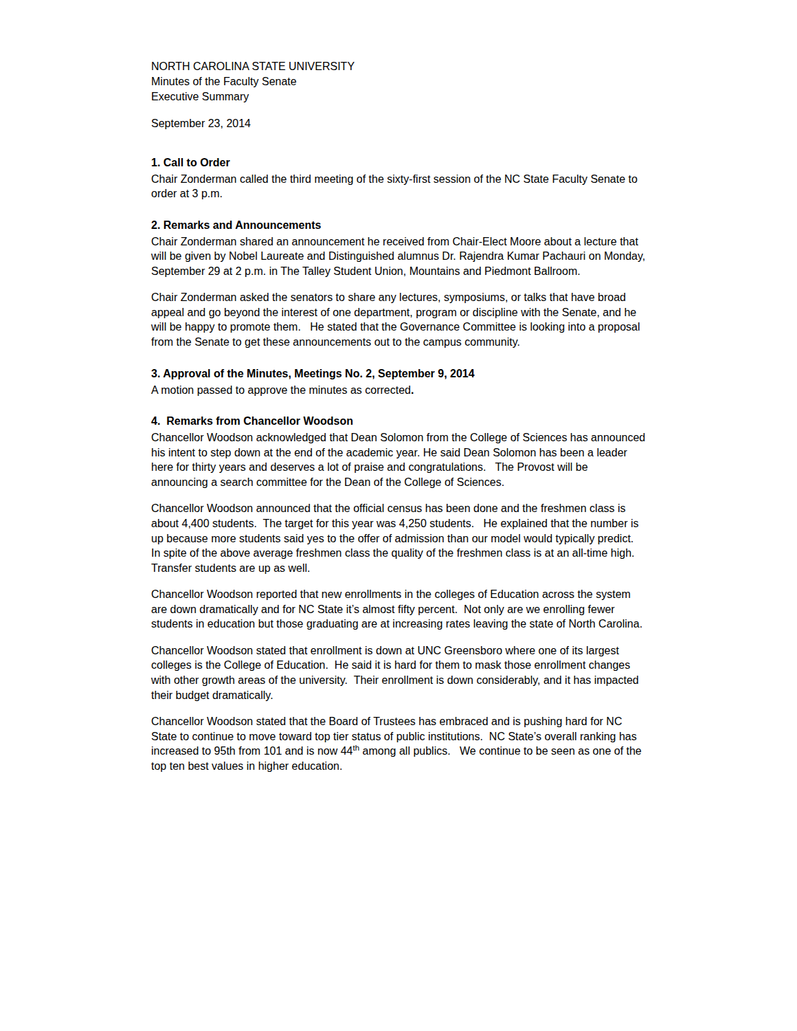NORTH CAROLINA STATE UNIVERSITY
Minutes of the Faculty Senate
Executive Summary
September 23, 2014
1. Call to Order
Chair Zonderman called the third meeting of the sixty-first session of the NC State Faculty Senate to order at 3 p.m.
2. Remarks and Announcements
Chair Zonderman shared an announcement he received from Chair-Elect Moore about a lecture that will be given by Nobel Laureate and Distinguished alumnus Dr. Rajendra Kumar Pachauri on Monday, September 29 at 2 p.m. in The Talley Student Union, Mountains and Piedmont Ballroom.
Chair Zonderman asked the senators to share any lectures, symposiums, or talks that have broad appeal and go beyond the interest of one department, program or discipline with the Senate, and he will be happy to promote them. He stated that the Governance Committee is looking into a proposal from the Senate to get these announcements out to the campus community.
3. Approval of the Minutes, Meetings No. 2, September 9, 2014
A motion passed to approve the minutes as corrected.
4. Remarks from Chancellor Woodson
Chancellor Woodson acknowledged that Dean Solomon from the College of Sciences has announced his intent to step down at the end of the academic year. He said Dean Solomon has been a leader here for thirty years and deserves a lot of praise and congratulations. The Provost will be announcing a search committee for the Dean of the College of Sciences.
Chancellor Woodson announced that the official census has been done and the freshmen class is about 4,400 students. The target for this year was 4,250 students. He explained that the number is up because more students said yes to the offer of admission than our model would typically predict. In spite of the above average freshmen class the quality of the freshmen class is at an all-time high. Transfer students are up as well.
Chancellor Woodson reported that new enrollments in the colleges of Education across the system are down dramatically and for NC State it’s almost fifty percent. Not only are we enrolling fewer students in education but those graduating are at increasing rates leaving the state of North Carolina.
Chancellor Woodson stated that enrollment is down at UNC Greensboro where one of its largest colleges is the College of Education. He said it is hard for them to mask those enrollment changes with other growth areas of the university. Their enrollment is down considerably, and it has impacted their budget dramatically.
Chancellor Woodson stated that the Board of Trustees has embraced and is pushing hard for NC State to continue to move toward top tier status of public institutions. NC State’s overall ranking has increased to 95th from 101 and is now 44th among all publics. We continue to be seen as one of the top ten best values in higher education.